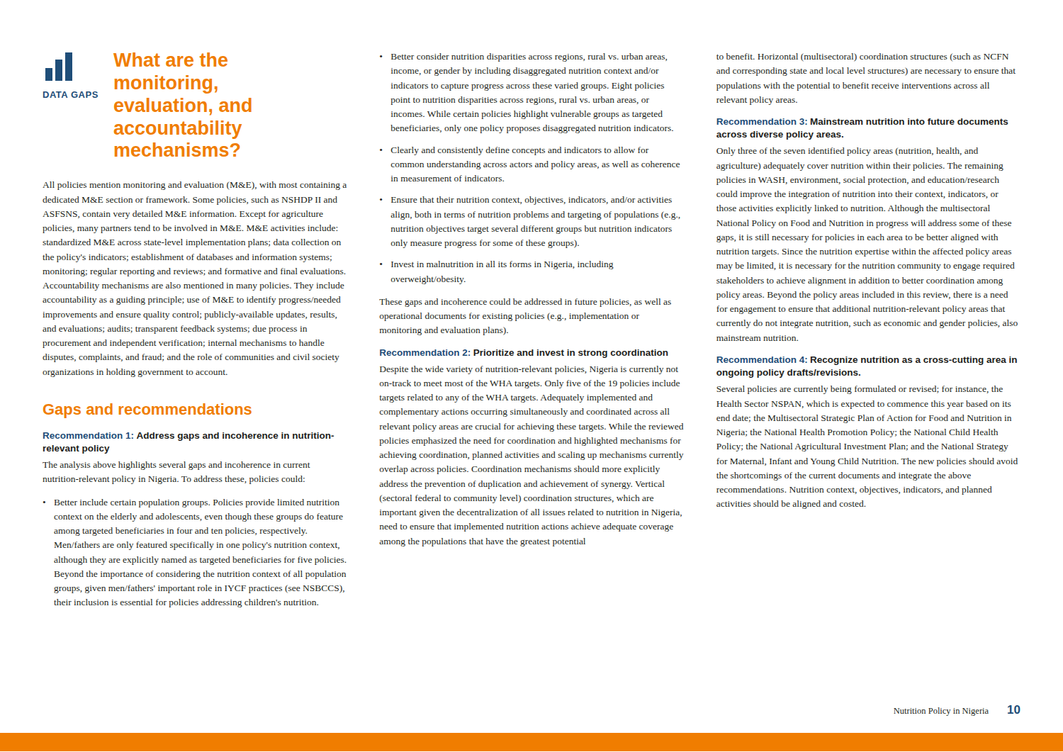DATA GAPS
What are the monitoring, evaluation, and accountability mechanisms?
All policies mention monitoring and evaluation (M&E), with most containing a dedicated M&E section or framework. Some policies, such as NSHDP II and ASFSNS, contain very detailed M&E information. Except for agriculture policies, many partners tend to be involved in M&E. M&E activities include: standardized M&E across state-level implementation plans; data collection on the policy's indicators; establishment of databases and information systems; monitoring; regular reporting and reviews; and formative and final evaluations. Accountability mechanisms are also mentioned in many policies. They include accountability as a guiding principle; use of M&E to identify progress/needed improvements and ensure quality control; publicly-available updates, results, and evaluations; audits; transparent feedback systems; due process in procurement and independent verification; internal mechanisms to handle disputes, complaints, and fraud; and the role of communities and civil society organizations in holding government to account.
Gaps and recommendations
Recommendation 1: Address gaps and incoherence in nutrition-relevant policy
The analysis above highlights several gaps and incoherence in current nutrition-relevant policy in Nigeria. To address these, policies could:
Better include certain population groups. Policies provide limited nutrition context on the elderly and adolescents, even though these groups do feature among targeted beneficiaries in four and ten policies, respectively. Men/fathers are only featured specifically in one policy's nutrition context, although they are explicitly named as targeted beneficiaries for five policies. Beyond the importance of considering the nutrition context of all population groups, given men/fathers' important role in IYCF practices (see NSBCCS), their inclusion is essential for policies addressing children's nutrition.
Better consider nutrition disparities across regions, rural vs. urban areas, income, or gender by including disaggregated nutrition context and/or indicators to capture progress across these varied groups. Eight policies point to nutrition disparities across regions, rural vs. urban areas, or incomes. While certain policies highlight vulnerable groups as targeted beneficiaries, only one policy proposes disaggregated nutrition indicators.
Clearly and consistently define concepts and indicators to allow for common understanding across actors and policy areas, as well as coherence in measurement of indicators.
Ensure that their nutrition context, objectives, indicators, and/or activities align, both in terms of nutrition problems and targeting of populations (e.g., nutrition objectives target several different groups but nutrition indicators only measure progress for some of these groups).
Invest in malnutrition in all its forms in Nigeria, including overweight/obesity.
These gaps and incoherence could be addressed in future policies, as well as operational documents for existing policies (e.g., implementation or monitoring and evaluation plans).
Recommendation 2: Prioritize and invest in strong coordination
Despite the wide variety of nutrition-relevant policies, Nigeria is currently not on-track to meet most of the WHA targets. Only five of the 19 policies include targets related to any of the WHA targets. Adequately implemented and complementary actions occurring simultaneously and coordinated across all relevant policy areas are crucial for achieving these targets. While the reviewed policies emphasized the need for coordination and highlighted mechanisms for achieving coordination, planned activities and scaling up mechanisms currently overlap across policies. Coordination mechanisms should more explicitly address the prevention of duplication and achievement of synergy. Vertical (sectoral federal to community level) coordination structures, which are important given the decentralization of all issues related to nutrition in Nigeria, need to ensure that implemented nutrition actions achieve adequate coverage among the populations that have the greatest potential
to benefit. Horizontal (multisectoral) coordination structures (such as NCFN and corresponding state and local level structures) are necessary to ensure that populations with the potential to benefit receive interventions across all relevant policy areas.
Recommendation 3: Mainstream nutrition into future documents across diverse policy areas.
Only three of the seven identified policy areas (nutrition, health, and agriculture) adequately cover nutrition within their policies. The remaining policies in WASH, environment, social protection, and education/research could improve the integration of nutrition into their context, indicators, or those activities explicitly linked to nutrition. Although the multisectoral National Policy on Food and Nutrition in progress will address some of these gaps, it is still necessary for policies in each area to be better aligned with nutrition targets. Since the nutrition expertise within the affected policy areas may be limited, it is necessary for the nutrition community to engage required stakeholders to achieve alignment in addition to better coordination among policy areas. Beyond the policy areas included in this review, there is a need for engagement to ensure that additional nutrition-relevant policy areas that currently do not integrate nutrition, such as economic and gender policies, also mainstream nutrition.
Recommendation 4: Recognize nutrition as a cross-cutting area in ongoing policy drafts/revisions.
Several policies are currently being formulated or revised; for instance, the Health Sector NSPAN, which is expected to commence this year based on its end date; the Multisectoral Strategic Plan of Action for Food and Nutrition in Nigeria; the National Health Promotion Policy; the National Child Health Policy; the National Agricultural Investment Plan; and the National Strategy for Maternal, Infant and Young Child Nutrition. The new policies should avoid the shortcomings of the current documents and integrate the above recommendations. Nutrition context, objectives, indicators, and planned activities should be aligned and costed.
Nutrition Policy in Nigeria 10